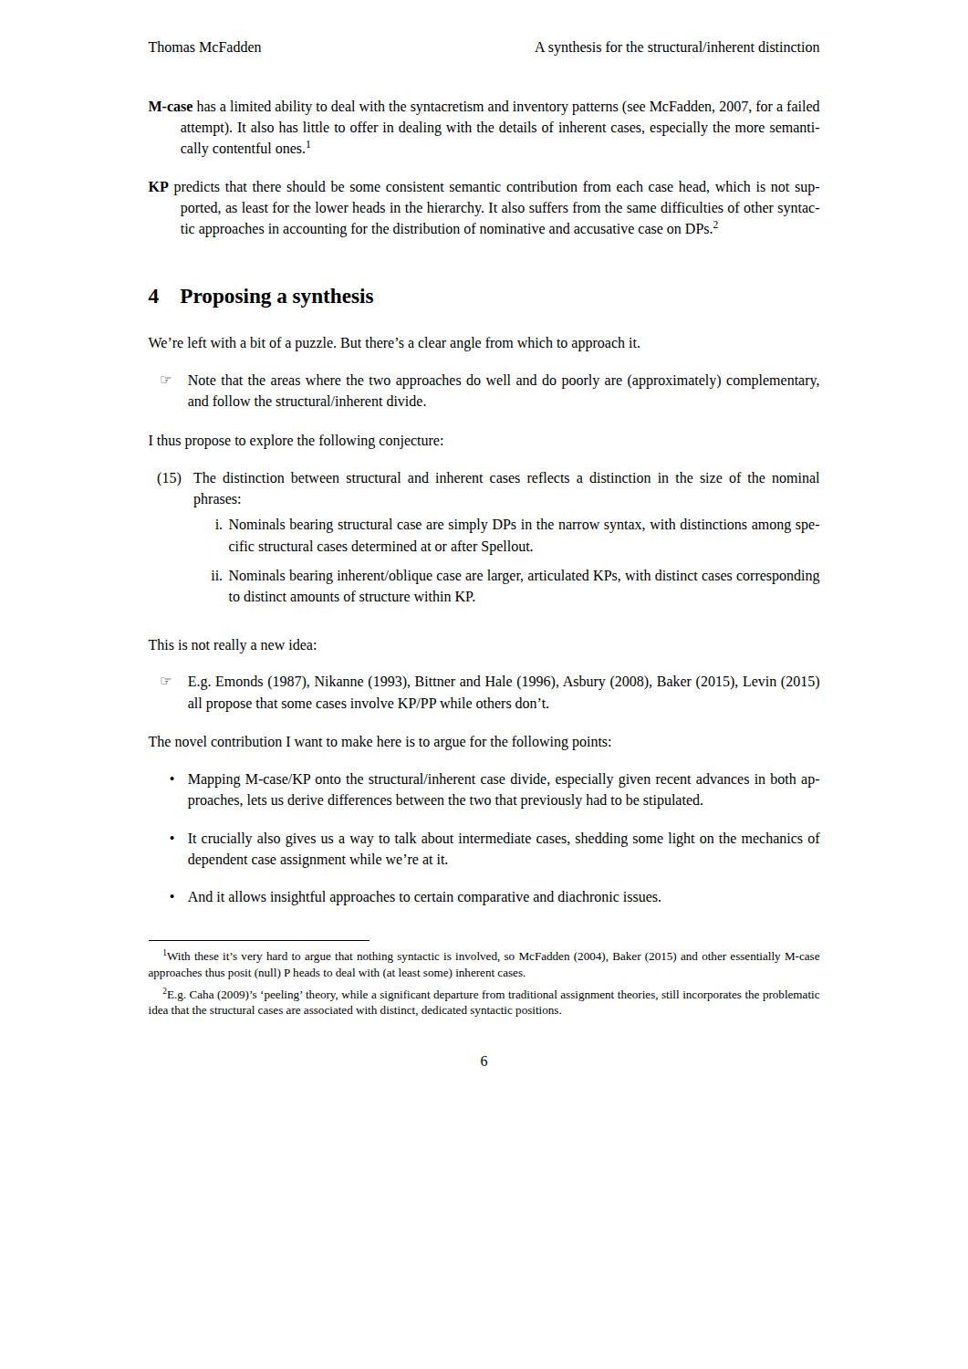Thomas McFadden A synthesis for the structural/inherent distinction
M-case
has a limited ability to deal with the syntacretism and inventory patterns (see McFadden, 2007, for a failed attempt). It also has little to offer in dealing with the details of inherent cases, especially the more semantically contentful ones.1
KP
predicts that there should be some consistent semantic contribution from each case head, which is not supported, as least for the lower heads in the hierarchy. It also suffers from the same difficulties of other syntactic approaches in accounting for the distribution of nominative and accusative case on DPs.2
4 Proposing a synthesis
We’re left with a bit of a puzzle. But there’s a clear angle from which to approach it.
Note that the areas where the two approaches do well and do poorly are (approximately) complementary, and follow the structural/inherent divide.
I thus propose to explore the following conjecture:
(15)
The distinction between structural and inherent cases reflects a distinction in the size of the nominal phrases:
Nominals bearing structural case are simply DPs in the narrow syntax, with distinctions among specific structural cases determined at or after Spellout.
Nominals bearing inherent/oblique case are larger, articulated KPs, with distinct cases corresponding to distinct amounts of structure within KP.
This is not really a new idea:
E.g. Emonds (1987), Nikanne (1993), Bittner and Hale (1996), Asbury (2008), Baker (2015), Levin (2015) all propose that some cases involve KP/PP while others don’t.
The novel contribution I want to make here is to argue for the following points:
Mapping M-case/KP onto the structural/inherent case divide, especially given recent advances in both approaches, lets us derive differences between the two that previously had to be stipulated.
It crucially also gives us a way to talk about intermediate cases, shedding some light on the mechanics of dependent case assignment while we’re at it.
And it allows insightful approaches to certain comparative and diachronic issues.
1With these it’s very hard to argue that nothing syntactic is involved, so McFadden (2004), Baker (2015) and other essentially M-case approaches thus posit (null) P heads to deal with (at least some) inherent cases.
2E.g. Caha (2009)’s ‘peeling’ theory, while a significant departure from traditional assignment theories, still incorporates the problematic idea that the structural cases are associated with distinct, dedicated syntactic positions.
6